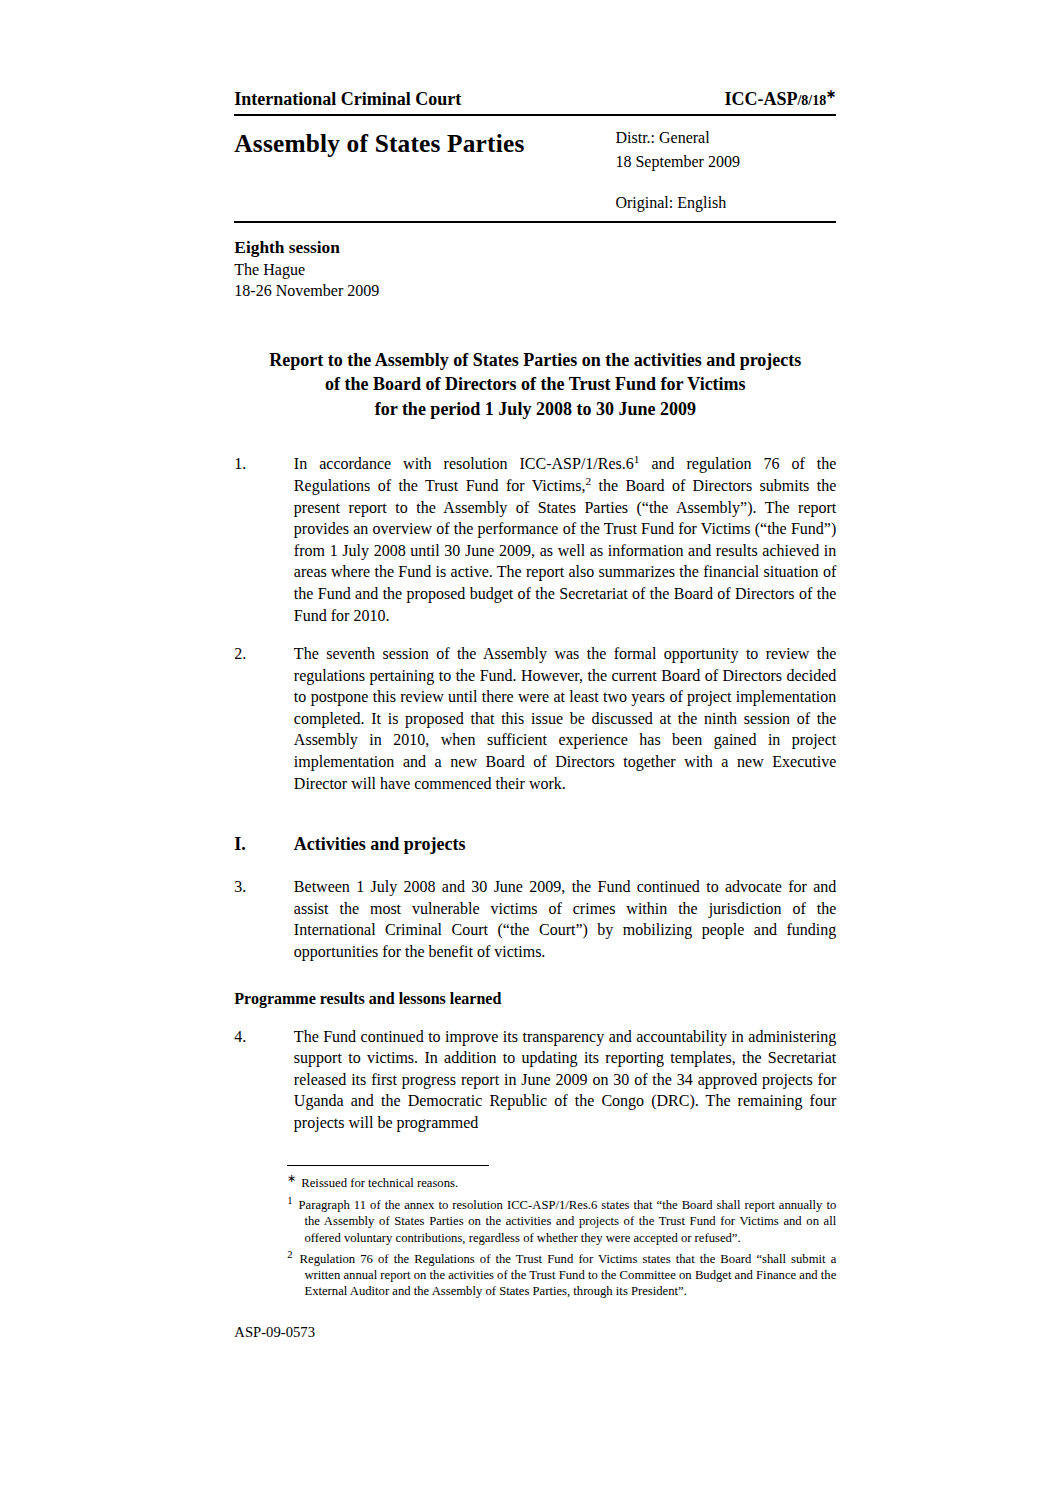International Criminal Court ICC-ASP/8/18∗
Assembly of States Parties
Distr.: General
18 September 2009
Original: English
Eighth session
The Hague
18-26 November 2009
Report to the Assembly of States Parties on the activities and projects
of the Board of Directors of the Trust Fund for Victims
for the period 1 July 2008 to 30 June 2009
1.
In accordance with resolution ICC-ASP/1/Res.61 and regulation 76 of the Regulations of the Trust Fund for Victims,2 the Board of Directors submits the present report to the Assembly of States Parties (“the Assembly”). The report provides an overview of the performance of the Trust Fund for Victims (“the Fund”) from 1 July 2008 until 30 June 2009, as well as information and results achieved in areas where the Fund is active. The report also summarizes the financial situation of the Fund and the proposed budget of the Secretariat of the Board of Directors of the Fund for 2010.
2.
The seventh session of the Assembly was the formal opportunity to review the regulations pertaining to the Fund. However, the current Board of Directors decided to postpone this review until there were at least two years of project implementation completed. It is proposed that this issue be discussed at the ninth session of the Assembly in 2010, when sufficient experience has been gained in project implementation and a new Board of Directors together with a new Executive Director will have commenced their work.
I. Activities and projects
3.
Between 1 July 2008 and 30 June 2009, the Fund continued to advocate for and assist the most vulnerable victims of crimes within the jurisdiction of the International Criminal Court (“the Court”) by mobilizing people and funding opportunities for the benefit of victims.
Programme results and lessons learned
4.
The Fund continued to improve its transparency and accountability in administering support to victims. In addition to updating its reporting templates, the Secretariat released its first progress report in June 2009 on 30 of the 34 approved projects for Uganda and the Democratic Republic of the Congo (DRC). The remaining four projects will be programmed
∗ Reissued for technical reasons.
1 Paragraph 11 of the annex to resolution ICC-ASP/1/Res.6 states that “the Board shall report annually to the Assembly of States Parties on the activities and projects of the Trust Fund for Victims and on all offered voluntary contributions, regardless of whether they were accepted or refused”.
2 Regulation 76 of the Regulations of the Trust Fund for Victims states that the Board “shall submit a written annual report on the activities of the Trust Fund to the Committee on Budget and Finance and the External Auditor and the Assembly of States Parties, through its President”.
ASP-09-0573